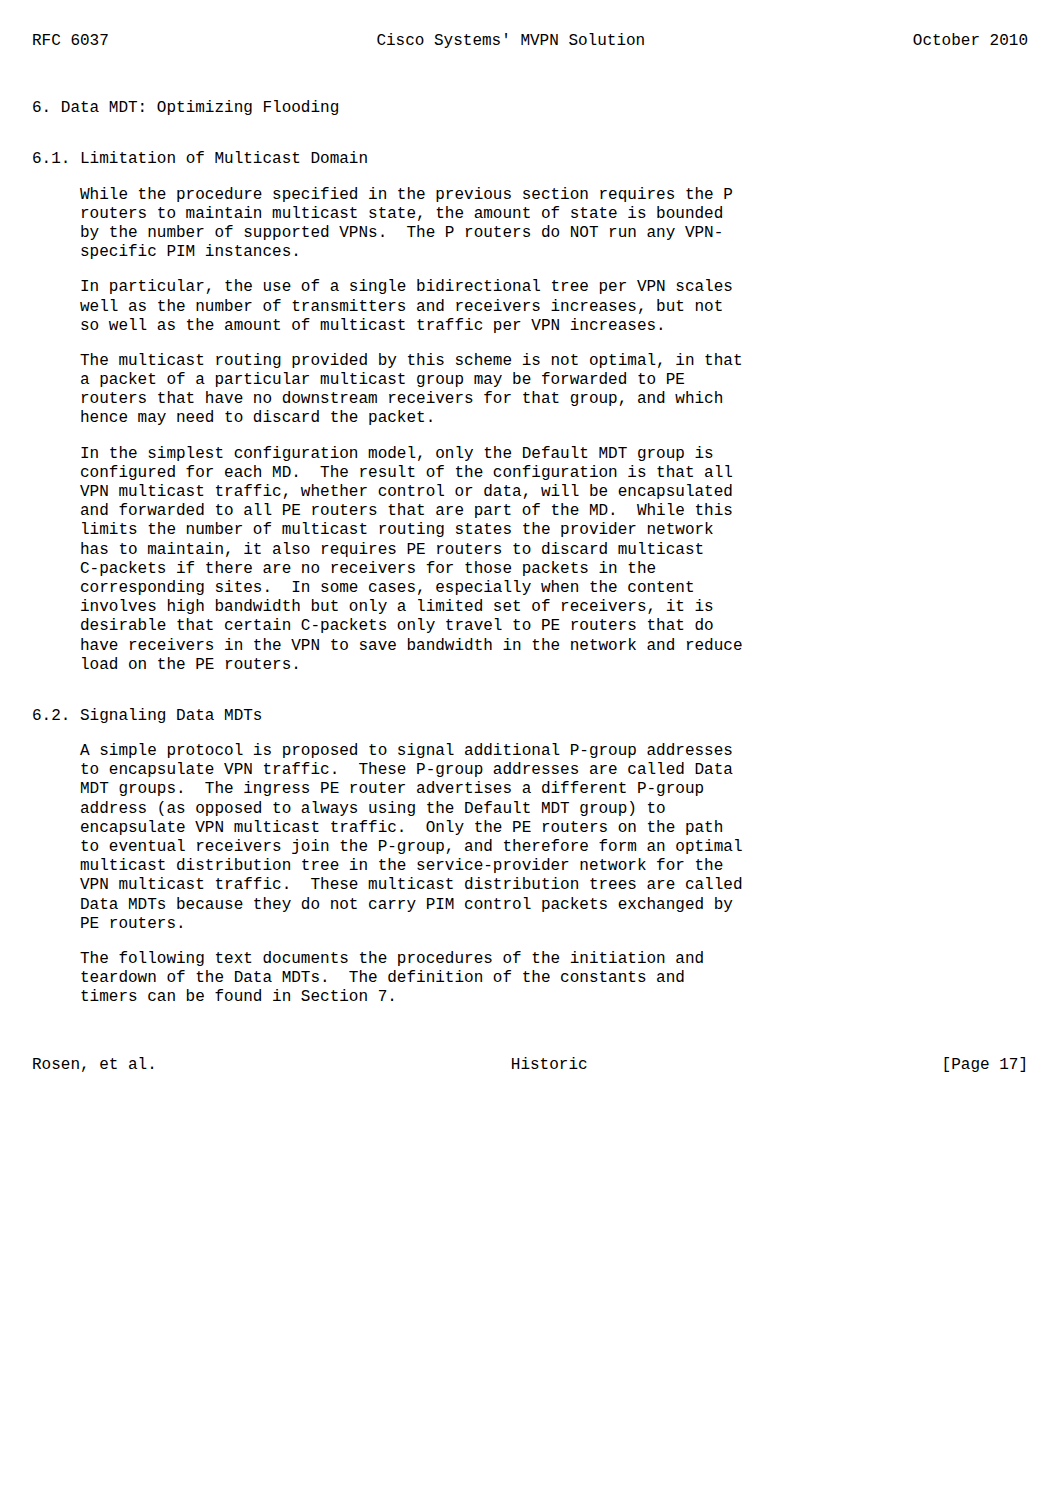RFC 6037 Cisco Systems' MVPN Solution October 2010
6. Data MDT: Optimizing Flooding
6.1. Limitation of Multicast Domain
While the procedure specified in the previous section requires the P routers to maintain multicast state, the amount of state is bounded by the number of supported VPNs. The P routers do NOT run any VPN- specific PIM instances.
In particular, the use of a single bidirectional tree per VPN scales well as the number of transmitters and receivers increases, but not so well as the amount of multicast traffic per VPN increases.
The multicast routing provided by this scheme is not optimal, in that a packet of a particular multicast group may be forwarded to PE routers that have no downstream receivers for that group, and which hence may need to discard the packet.
In the simplest configuration model, only the Default MDT group is configured for each MD. The result of the configuration is that all VPN multicast traffic, whether control or data, will be encapsulated and forwarded to all PE routers that are part of the MD. While this limits the number of multicast routing states the provider network has to maintain, it also requires PE routers to discard multicast C-packets if there are no receivers for those packets in the corresponding sites. In some cases, especially when the content involves high bandwidth but only a limited set of receivers, it is desirable that certain C-packets only travel to PE routers that do have receivers in the VPN to save bandwidth in the network and reduce load on the PE routers.
6.2. Signaling Data MDTs
A simple protocol is proposed to signal additional P-group addresses to encapsulate VPN traffic. These P-group addresses are called Data MDT groups. The ingress PE router advertises a different P-group address (as opposed to always using the Default MDT group) to encapsulate VPN multicast traffic. Only the PE routers on the path to eventual receivers join the P-group, and therefore form an optimal multicast distribution tree in the service-provider network for the VPN multicast traffic. These multicast distribution trees are called Data MDTs because they do not carry PIM control packets exchanged by PE routers.
The following text documents the procedures of the initiation and teardown of the Data MDTs. The definition of the constants and timers can be found in Section 7.
Rosen, et al. Historic [Page 17]